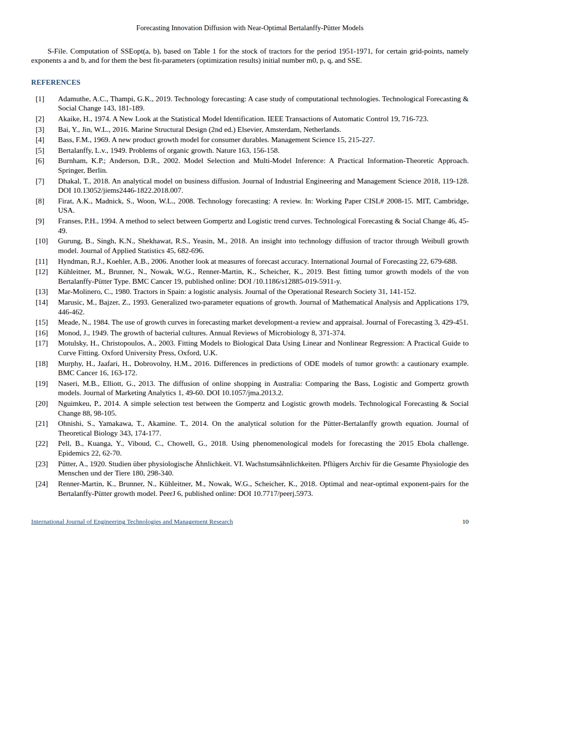Forecasting Innovation Diffusion with Near-Optimal Bertalanffy-Pütter Models
S-File. Computation of SSEopt(a, b), based on Table 1 for the stock of tractors for the period 1951-1971, for certain grid-points, namely exponents a and b, and for them the best fit-parameters (optimization results) initial number m0, p, q, and SSE.
REFERENCES
[1] Adamuthe, A.C., Thampi, G.K., 2019. Technology forecasting: A case study of computational technologies. Technological Forecasting & Social Change 143, 181-189.
[2] Akaike, H., 1974. A New Look at the Statistical Model Identification. IEEE Transactions of Automatic Control 19, 716-723.
[3] Bai, Y., Jin, W.L., 2016. Marine Structural Design (2nd ed.) Elsevier, Amsterdam, Netherlands.
[4] Bass, F.M., 1969. A new product growth model for consumer durables. Management Science 15, 215-227.
[5] Bertalanffy, L.v., 1949. Problems of organic growth. Nature 163, 156-158.
[6] Burnham, K.P.; Anderson, D.R., 2002. Model Selection and Multi-Model Inference: A Practical Information-Theoretic Approach. Springer, Berlin.
[7] Dhakal, T., 2018. An analytical model on business diffusion. Journal of Industrial Engineering and Management Science 2018, 119-128. DOI 10.13052/jiems2446-1822.2018.007.
[8] Firat, A.K., Madnick, S., Woon, W.L., 2008. Technology forecasting: A review. In: Working Paper CISL# 2008-15. MIT, Cambridge, USA.
[9] Franses, P.H., 1994. A method to select between Gompertz and Logistic trend curves. Technological Forecasting & Social Change 46, 45-49.
[10] Gurung, B., Singh, K.N., Shekhawat, R.S., Yeasin, M., 2018. An insight into technology diffusion of tractor through Weibull growth model. Journal of Applied Statistics 45, 682-696.
[11] Hyndman, R.J., Koehler, A.B., 2006. Another look at measures of forecast accuracy. International Journal of Forecasting 22, 679-688.
[12] Kühleitner, M., Brunner, N., Nowak, W.G., Renner-Martin, K., Scheicher, K., 2019. Best fitting tumor growth models of the von Bertalanffy-Pütter Type. BMC Cancer 19, published online: DOI /10.1186/s12885-019-5911-y.
[13] Mar-Molinero, C., 1980. Tractors in Spain: a logistic analysis. Journal of the Operational Research Society 31, 141-152.
[14] Marusic, M., Bajzer, Z., 1993. Generalized two-parameter equations of growth. Journal of Mathematical Analysis and Applications 179, 446-462.
[15] Meade, N., 1984. The use of growth curves in forecasting market development-a review and appraisal. Journal of Forecasting 3, 429-451.
[16] Monod, J., 1949. The growth of bacterial cultures. Annual Reviews of Microbiology 8, 371-374.
[17] Motulsky, H., Christopoulos, A., 2003. Fitting Models to Biological Data Using Linear and Nonlinear Regression: A Practical Guide to Curve Fitting. Oxford University Press, Oxford, U.K.
[18] Murphy, H., Jaafari, H., Dobrovolny, H.M., 2016. Differences in predictions of ODE models of tumor growth: a cautionary example. BMC Cancer 16, 163-172.
[19] Naseri, M.B., Elliott, G., 2013. The diffusion of online shopping in Australia: Comparing the Bass, Logistic and Gompertz growth models. Journal of Marketing Analytics 1, 49-60. DOI 10.1057/jma.2013.2.
[20] Nguimkeu, P., 2014. A simple selection test between the Gompertz and Logistic growth models. Technological Forecasting & Social Change 88, 98-105.
[21] Ohnishi, S., Yamakawa, T., Akamine. T., 2014. On the analytical solution for the Pütter-Bertalanffy growth equation. Journal of Theoretical Biology 343, 174-177.
[22] Pell, B., Kuanga, Y., Viboud, C., Chowell, G., 2018. Using phenomenological models for forecasting the 2015 Ebola challenge. Epidemics 22, 62-70.
[23] Pütter, A., 1920. Studien über physiologische Ähnlichkeit. VI. Wachstumsähnlichkeiten. Pflügers Archiv für die Gesamte Physiologie des Menschen und der Tiere 180, 298-340.
[24] Renner-Martin, K., Brunner, N., Kühleitner, M., Nowak, W.G., Scheicher, K., 2018. Optimal and near-optimal exponent-pairs for the Bertalanffy-Pütter growth model. PeerJ 6, published online: DOI 10.7717/peerj.5973.
International Journal of Engineering Technologies and Management Research 10